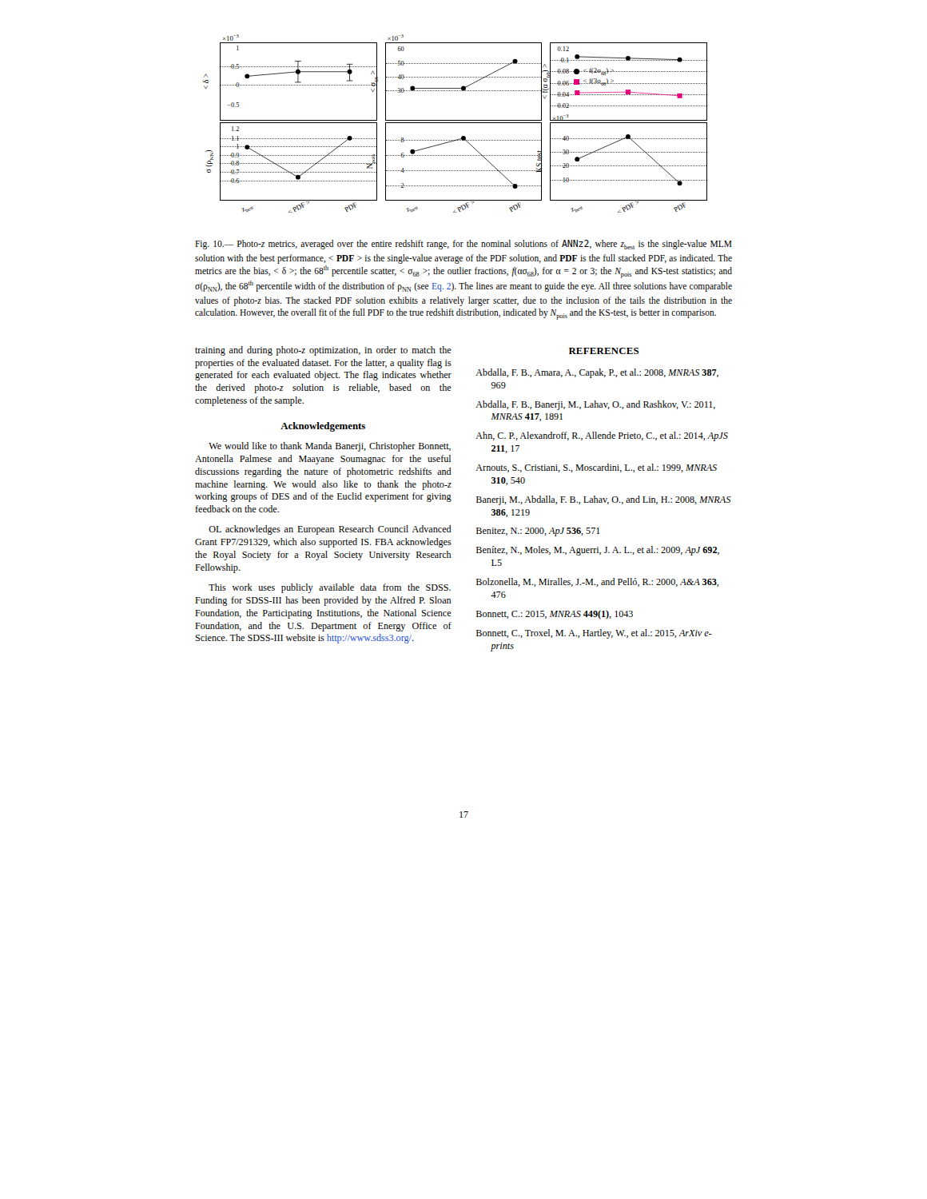< δ >
×10−3
1 0.5 0 −0.5
σ (ρNN)
1.2 1.1 1 0.9 0.8 0.7 0.6
zbest < PDF > PDF
< σ68 >
×10−3
60 50 40 30
Npois
8 6 4 2
zbest < PDF > PDF
< f(α σ68) >
0.12 0.1 0.08 0.06 0.04 0.02
< f(2σ68) >
< f(3σ68) >
KS test
×10−3
40 30 20 10
zbest < PDF > PDF
Fig. 10.— Photo-z metrics, averaged over the entire redshift range, for the nominal solutions of ANNz2, where zbest is the single-value MLM solution with the best performance, < PDF > is the single-value average of the PDF solution, and PDF is the full stacked PDF, as indicated. The metrics are the bias, < δ >; the 68th percentile scatter, < σ68 >; the outlier fractions, f(ασ68), for α = 2 or 3; the Npois and KS-test statistics; and σ(ρNN), the 68th percentile width of the distribution of ρNN (see Eq. 2). The lines are meant to guide the eye. All three solutions have comparable values of photo-z bias. The stacked PDF solution exhibits a relatively larger scatter, due to the inclusion of the tails the distribution in the calculation. However, the overall fit of the full PDF to the true redshift distribution, indicated by Npois and the KS-test, is better in comparison.
training and during photo-z optimization, in order to match the properties of the evaluated dataset. For the latter, a quality flag is generated for each evaluated object. The flag indicates whether the derived photo-z solution is reliable, based on the completeness of the sample.
Acknowledgements
We would like to thank Manda Banerji, Christopher Bonnett, Antonella Palmese and Maayane Soumagnac for the useful discussions regarding the nature of photometric redshifts and machine learning. We would also like to thank the photo-z working groups of DES and of the Euclid experiment for giving feedback on the code.
OL acknowledges an European Research Council Advanced Grant FP7/291329, which also supported IS. FBA acknowledges the Royal Society for a Royal Society University Research Fellowship.
This work uses publicly available data from the SDSS. Funding for SDSS-III has been provided by the Alfred P. Sloan Foundation, the Participating Institutions, the National Science Foundation, and the U.S. Department of Energy Office of Science. The SDSS-III website is http://www.sdss3.org/.
REFERENCES
Abdalla, F. B., Amara, A., Capak, P., et al.: 2008, MNRAS 387, 969
Abdalla, F. B., Banerji, M., Lahav, O., and Rashkov, V.: 2011, MNRAS 417, 1891
Ahn, C. P., Alexandroff, R., Allende Prieto, C., et al.: 2014, ApJS 211, 17
Arnouts, S., Cristiani, S., Moscardini, L., et al.: 1999, MNRAS 310, 540
Banerji, M., Abdalla, F. B., Lahav, O., and Lin, H.: 2008, MNRAS 386, 1219
Benitez, N.: 2000, ApJ 536, 571
Benítez, N., Moles, M., Aguerri, J. A. L., et al.: 2009, ApJ 692, L5
Bolzonella, M., Miralles, J.-M., and Pelló, R.: 2000, A&A 363, 476
Bonnett, C.: 2015, MNRAS 449(1), 1043
Bonnett, C., Troxel, M. A., Hartley, W., et al.: 2015, ArXiv e-prints
17